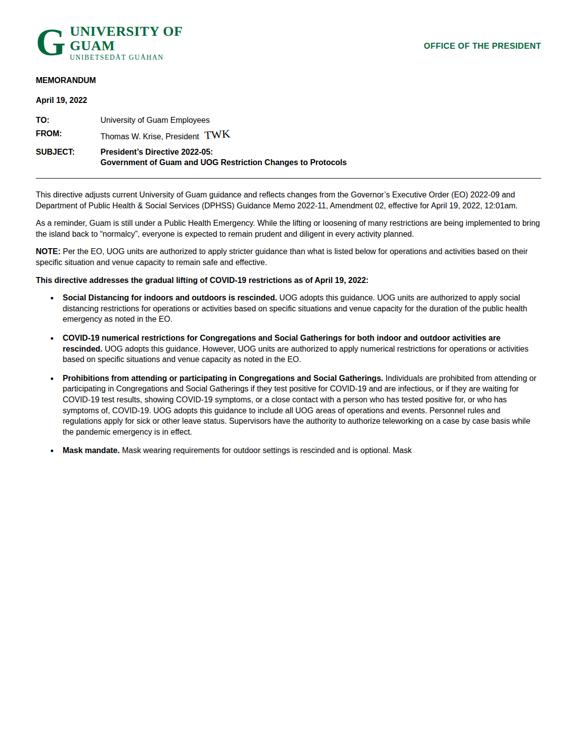G
UNIVERSITY OF
GUAM
UNIBETSEDÅT GUÅHAN
OFFICE OF THE PRESIDENT
MEMORANDUM
April 19, 2022
| TO: | University of Guam Employees |
| FROM: | Thomas W. Krise, President TWK |
| SUBJECT: | President’s Directive 2022-05: Government of Guam and UOG Restriction Changes to Protocols |
This directive adjusts current University of Guam guidance and reflects changes from the Governor’s Executive Order (EO) 2022-09 and Department of Public Health & Social Services (DPHSS) Guidance Memo 2022-11, Amendment 02, effective for April 19, 2022, 12:01am.
As a reminder, Guam is still under a Public Health Emergency. While the lifting or loosening of many restrictions are being implemented to bring the island back to “normalcy”, everyone is expected to remain prudent and diligent in every activity planned.
NOTE: Per the EO, UOG units are authorized to apply stricter guidance than what is listed below for operations and activities based on their specific situation and venue capacity to remain safe and effective.
This directive addresses the gradual lifting of COVID-19 restrictions as of April 19, 2022:
Social Distancing for indoors and outdoors is rescinded. UOG adopts this guidance. UOG units are authorized to apply social distancing restrictions for operations or activities based on specific situations and venue capacity for the duration of the public health emergency as noted in the EO.
COVID-19 numerical restrictions for Congregations and Social Gatherings for both indoor and outdoor activities are rescinded. UOG adopts this guidance. However, UOG units are authorized to apply numerical restrictions for operations or activities based on specific situations and venue capacity as noted in the EO.
Prohibitions from attending or participating in Congregations and Social Gatherings. Individuals are prohibited from attending or participating in Congregations and Social Gatherings if they test positive for COVID-19 and are infectious, or if they are waiting for COVID-19 test results, showing COVID-19 symptoms, or a close contact with a person who has tested positive for, or who has symptoms of, COVID-19. UOG adopts this guidance to include all UOG areas of operations and events. Personnel rules and regulations apply for sick or other leave status. Supervisors have the authority to authorize teleworking on a case by case basis while the pandemic emergency is in effect.
Mask mandate. Mask wearing requirements for outdoor settings is rescinded and is optional. Mask